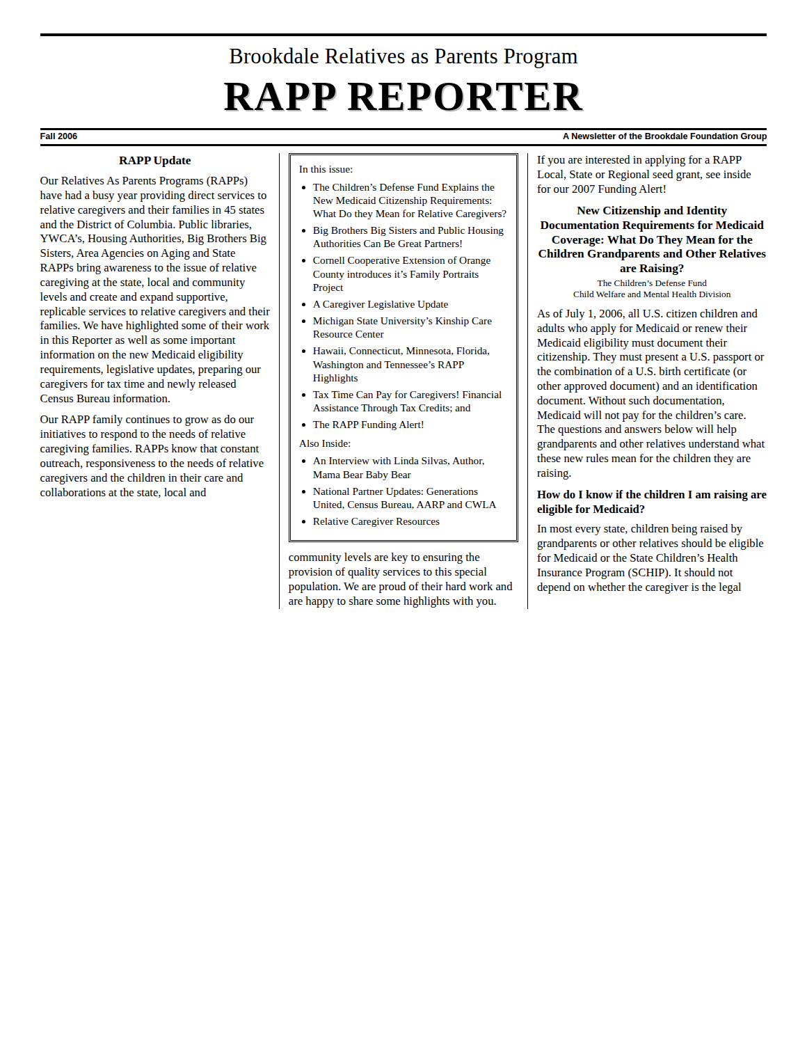Brookdale Relatives as Parents Program
RAPP REPORTER
Fall 2006
A Newsletter of the Brookdale Foundation Group
RAPP Update
Our Relatives As Parents Programs (RAPPs) have had a busy year providing direct services to relative caregivers and their families in 45 states and the District of Columbia. Public libraries, YWCA’s, Housing Authorities, Big Brothers Big Sisters, Area Agencies on Aging and State RAPPs bring awareness to the issue of relative caregiving at the state, local and community levels and create and expand supportive, replicable services to relative caregivers and their families. We have highlighted some of their work in this Reporter as well as some important information on the new Medicaid eligibility requirements, legislative updates, preparing our caregivers for tax time and newly released Census Bureau information.
Our RAPP family continues to grow as do our initiatives to respond to the needs of relative caregiving families. RAPPs know that constant outreach, responsiveness to the needs of relative caregivers and the children in their care and collaborations at the state, local and
In this issue:
The Children’s Defense Fund Explains the New Medicaid Citizenship Requirements: What Do they Mean for Relative Caregivers?
Big Brothers Big Sisters and Public Housing Authorities Can Be Great Partners!
Cornell Cooperative Extension of Orange County introduces it’s Family Portraits Project
A Caregiver Legislative Update
Michigan State University’s Kinship Care Resource Center
Hawaii, Connecticut, Minnesota, Florida, Washington and Tennessee’s RAPP Highlights
Tax Time Can Pay for Caregivers! Financial Assistance Through Tax Credits; and
The RAPP Funding Alert!
Also Inside:
An Interview with Linda Silvas, Author, Mama Bear Baby Bear
National Partner Updates: Generations United, Census Bureau, AARP and CWLA
Relative Caregiver Resources
community levels are key to ensuring the provision of quality services to this special population. We are proud of their hard work and are happy to share some highlights with you.
If you are interested in applying for a RAPP Local, State or Regional seed grant, see inside for our 2007 Funding Alert!
New Citizenship and Identity Documentation Requirements for Medicaid Coverage: What Do They Mean for the Children Grandparents and Other Relatives are Raising?
The Children’s Defense Fund
Child Welfare and Mental Health Division
As of July 1, 2006, all U.S. citizen children and adults who apply for Medicaid or renew their Medicaid eligibility must document their citizenship. They must present a U.S. passport or the combination of a U.S. birth certificate (or other approved document) and an identification document. Without such documentation, Medicaid will not pay for the children’s care. The questions and answers below will help grandparents and other relatives understand what these new rules mean for the children they are raising.
How do I know if the children I am raising are eligible for Medicaid?
In most every state, children being raised by grandparents or other relatives should be eligible for Medicaid or the State Children’s Health Insurance Program (SCHIP). It should not depend on whether the caregiver is the legal